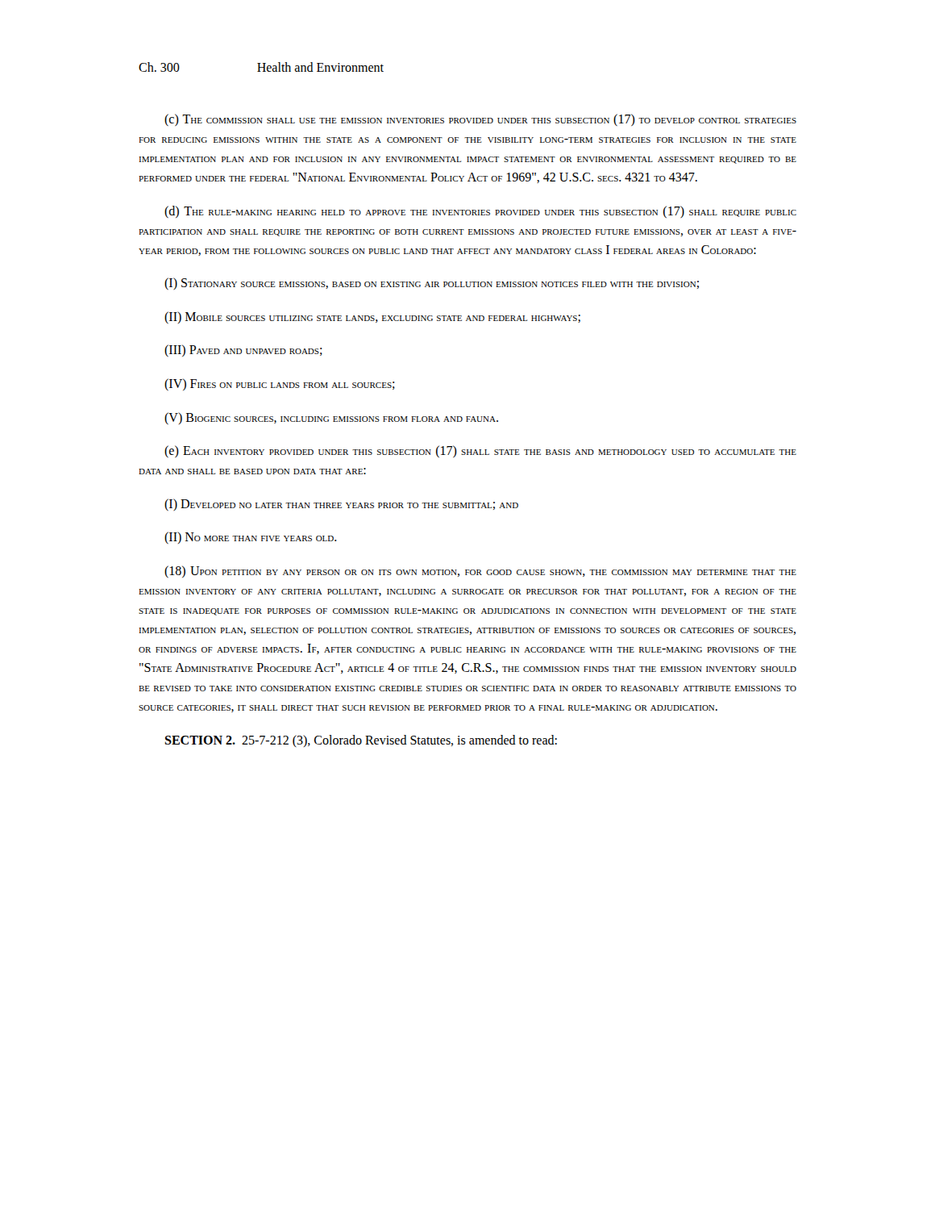Ch. 300 Health and Environment
(c) The commission shall use the emission inventories provided under this subsection (17) to develop control strategies for reducing emissions within the state as a component of the visibility long-term strategies for inclusion in the state implementation plan and for inclusion in any environmental impact statement or environmental assessment required to be performed under the federal "National Environmental Policy Act of 1969", 42 U.S.C. secs. 4321 to 4347.
(d) The rule-making hearing held to approve the inventories provided under this subsection (17) shall require public participation and shall require the reporting of both current emissions and projected future emissions, over at least a five-year period, from the following sources on public land that affect any mandatory class I federal areas in Colorado:
(I) Stationary source emissions, based on existing air pollution emission notices filed with the division;
(II) Mobile sources utilizing state lands, excluding state and federal highways;
(III) Paved and unpaved roads;
(IV) Fires on public lands from all sources;
(V) Biogenic sources, including emissions from flora and fauna.
(e) Each inventory provided under this subsection (17) shall state the basis and methodology used to accumulate the data and shall be based upon data that are:
(I) Developed no later than three years prior to the submittal; and
(II) No more than five years old.
(18) Upon petition by any person or on its own motion, for good cause shown, the commission may determine that the emission inventory of any criteria pollutant, including a surrogate or precursor for that pollutant, for a region of the state is inadequate for purposes of commission rule-making or adjudications in connection with development of the state implementation plan, selection of pollution control strategies, attribution of emissions to sources or categories of sources, or findings of adverse impacts. If, after conducting a public hearing in accordance with the rule-making provisions of the "State Administrative Procedure Act", article 4 of title 24, C.R.S., the commission finds that the emission inventory should be revised to take into consideration existing credible studies or scientific data in order to reasonably attribute emissions to source categories, it shall direct that such revision be performed prior to a final rule-making or adjudication.
SECTION 2. 25-7-212 (3), Colorado Revised Statutes, is amended to read: